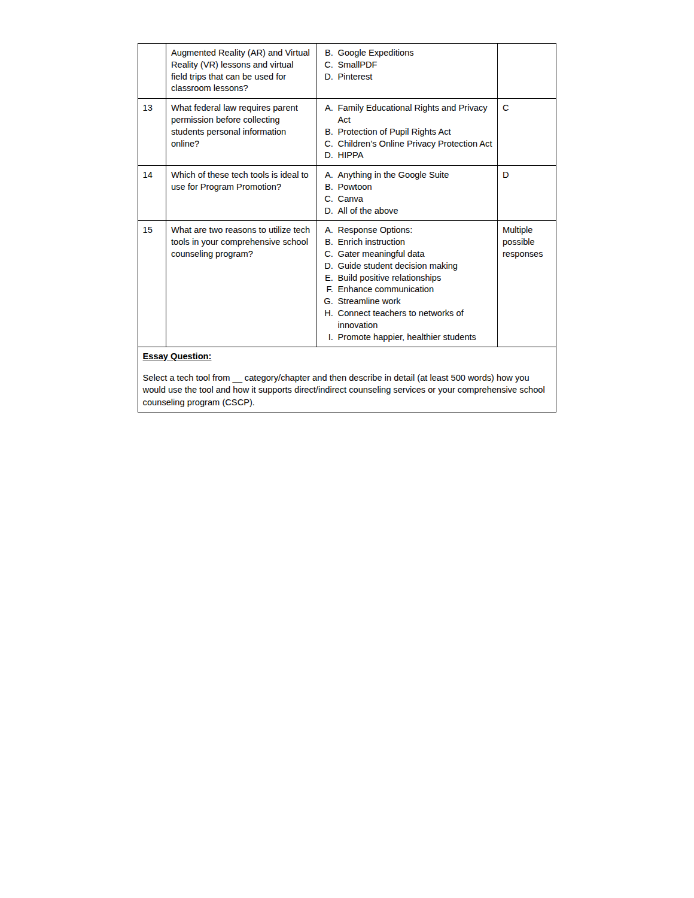| | Augmented Reality (AR) and Virtual Reality (VR) lessons and virtual field trips that can be used for classroom lessons? | Google Expeditions SmallPDF Pinterest | |
| 13 | What federal law requires parent permission before collecting students personal information online? | Family Educational Rights and Privacy Act Protection of Pupil Rights Act Children’s Online Privacy Protection Act HIPPA | C |
| 14 | Which of these tech tools is ideal to use for Program Promotion? | Anything in the Google Suite Powtoon Canva All of the above | D |
| 15 | What are two reasons to utilize tech tools in your comprehensive school counseling program? | Response Options: Enrich instruction Gater meaningful data Guide student decision making Build positive relationships Enhance communication Streamline work Connect teachers to networks of innovation Promote happier, healthier students | Multiple possible responses |
| Essay Question: Select a tech tool from __ category/chapter and then describe in detail (at least 500 words) how you would use the tool and how it supports direct/indirect counseling services or your comprehensive school counseling program (CSCP). |